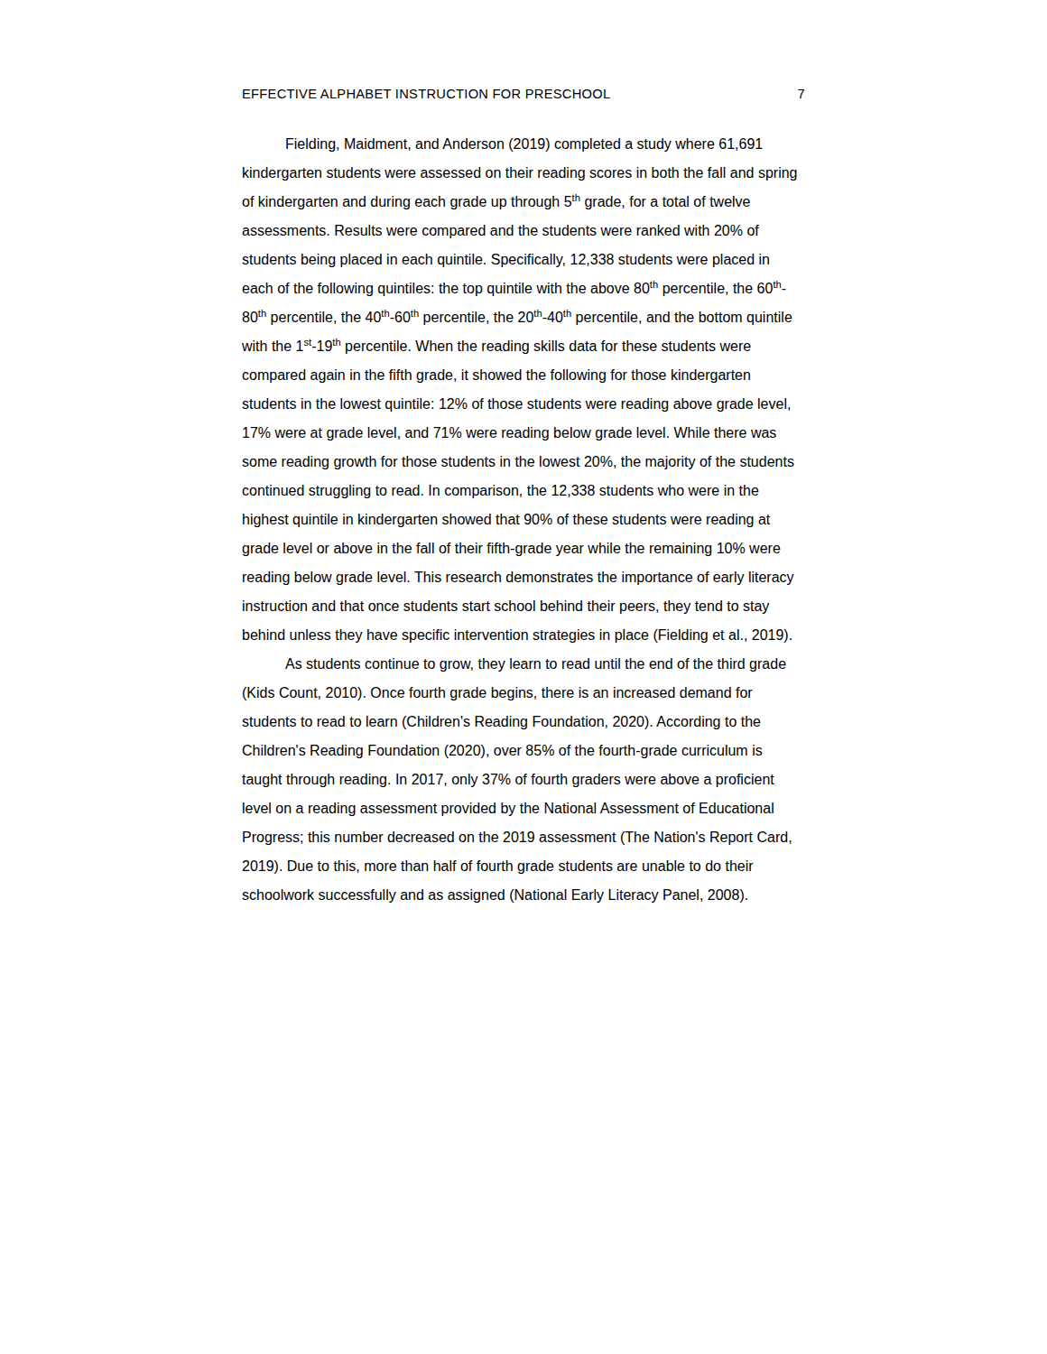Effective Alphabet Instruction for Preschool 7
Fielding, Maidment, and Anderson (2019) completed a study where 61,691 kindergarten students were assessed on their reading scores in both the fall and spring of kindergarten and during each grade up through 5th grade, for a total of twelve assessments. Results were compared and the students were ranked with 20% of students being placed in each quintile. Specifically, 12,338 students were placed in each of the following quintiles: the top quintile with the above 80th percentile, the 60th-80th percentile, the 40th-60th percentile, the 20th-40th percentile, and the bottom quintile with the 1st-19th percentile. When the reading skills data for these students were compared again in the fifth grade, it showed the following for those kindergarten students in the lowest quintile: 12% of those students were reading above grade level, 17% were at grade level, and 71% were reading below grade level. While there was some reading growth for those students in the lowest 20%, the majority of the students continued struggling to read. In comparison, the 12,338 students who were in the highest quintile in kindergarten showed that 90% of these students were reading at grade level or above in the fall of their fifth-grade year while the remaining 10% were reading below grade level. This research demonstrates the importance of early literacy instruction and that once students start school behind their peers, they tend to stay behind unless they have specific intervention strategies in place (Fielding et al., 2019).
As students continue to grow, they learn to read until the end of the third grade (Kids Count, 2010). Once fourth grade begins, there is an increased demand for students to read to learn (Children's Reading Foundation, 2020). According to the Children's Reading Foundation (2020), over 85% of the fourth-grade curriculum is taught through reading. In 2017, only 37% of fourth graders were above a proficient level on a reading assessment provided by the National Assessment of Educational Progress; this number decreased on the 2019 assessment (The Nation's Report Card, 2019). Due to this, more than half of fourth grade students are unable to do their schoolwork successfully and as assigned (National Early Literacy Panel, 2008).